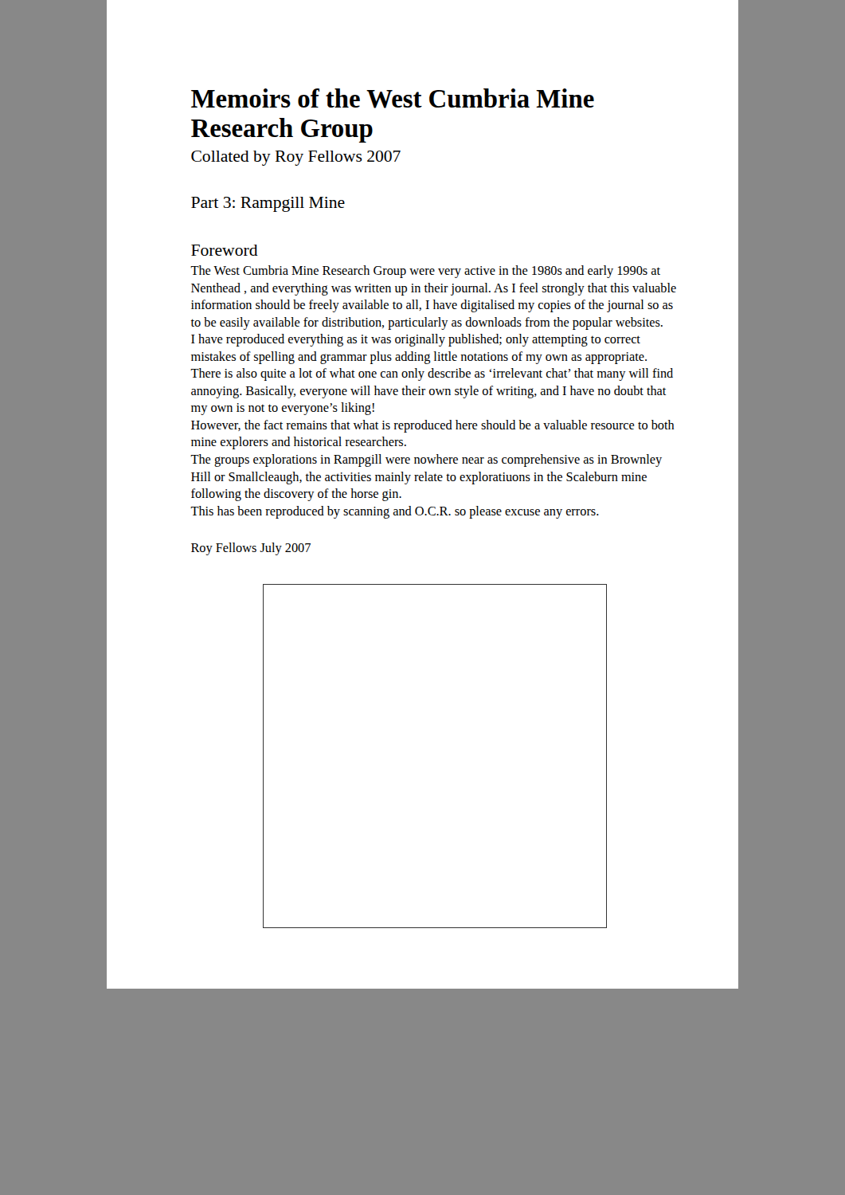Memoirs of the West Cumbria Mine Research Group
Collated by Roy Fellows 2007
Part 3: Rampgill Mine
Foreword
The West Cumbria Mine Research Group were very active in the 1980s and early 1990s at Nenthead , and everything was written up in their journal. As I feel strongly that this valuable information should be freely available to all, I have digitalised my copies of the journal so as to be easily available for distribution, particularly as downloads from the popular websites.
I have reproduced everything as it was originally published; only attempting to correct mistakes of spelling and grammar plus adding little notations of my own as appropriate.
There is also quite a lot of what one can only describe as ‘irrelevant chat’ that many will find annoying. Basically, everyone will have their own style of writing, and I have no doubt that my own is not to everyone’s liking!
However, the fact remains that what is reproduced here should be a valuable resource to both mine explorers and historical researchers.
The groups explorations in Rampgill were nowhere near as comprehensive as in Brownley Hill or Smallcleaugh, the activities mainly relate to exploratiuons in the Scaleburn mine following the discovery of the horse gin.
This has been reproduced by scanning and O.C.R. so please excuse any errors.
Roy Fellows July 2007